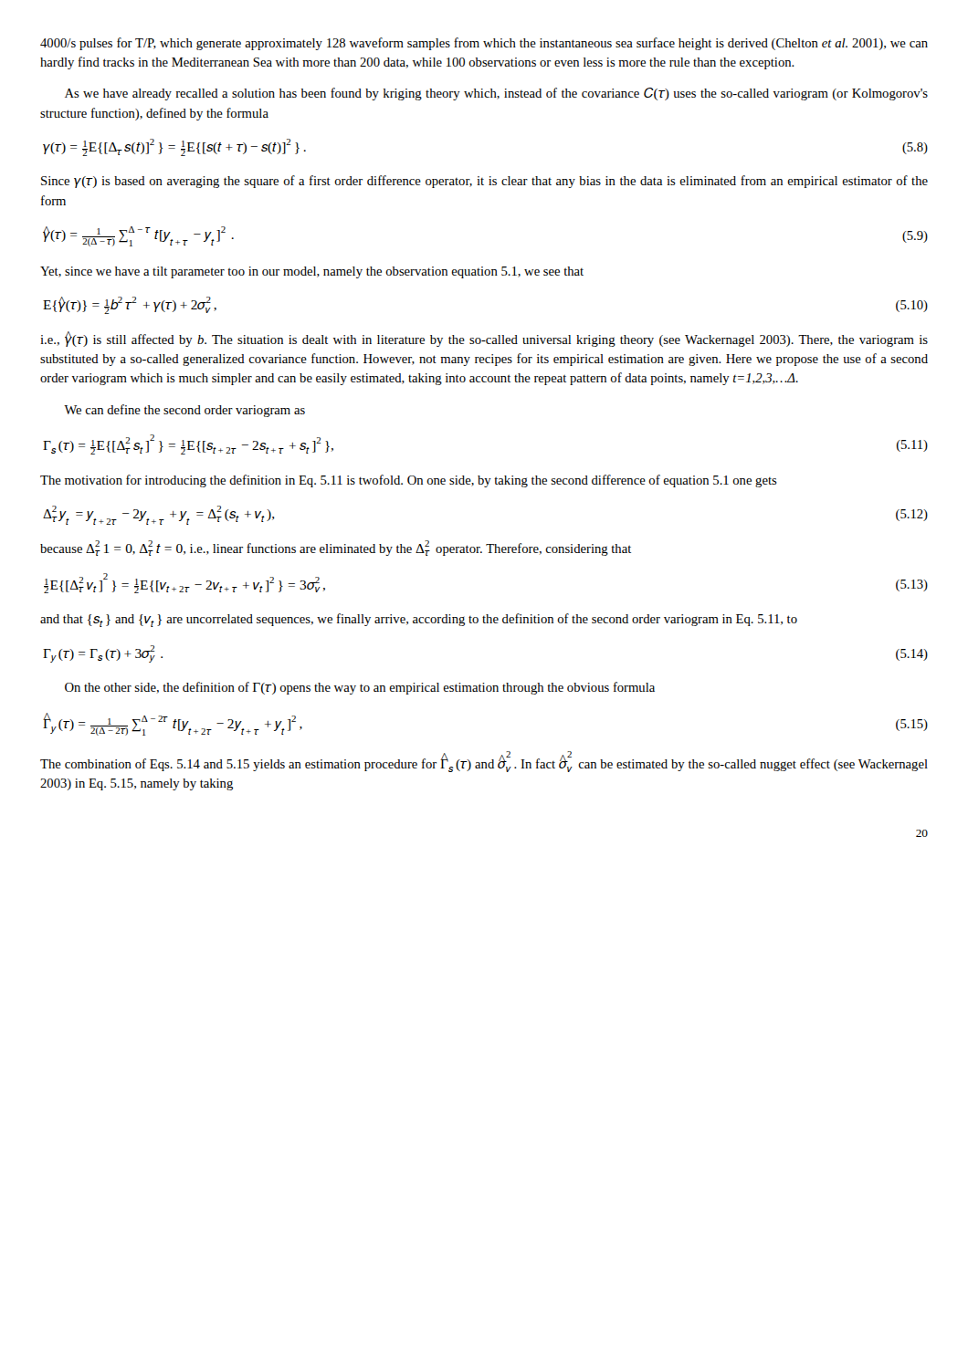4000/s pulses for T/P, which generate approximately 128 waveform samples from which the instantaneous sea surface height is derived (Chelton et al. 2001), we can hardly find tracks in the Mediterranean Sea with more than 200 data, while 100 observations or even less is more the rule than the exception.
As we have already recalled a solution has been found by kriging theory which, instead of the covariance C(τ) uses the so-called variogram (or Kolmogorov's structure function), defined by the formula
γ(τ) = 12 E { [Δτs(t)]2 } = 12 E { [s(t+τ)−s(t)]2 } .
(5.8)
Since γ(τ) is based on averaging the square of a first order difference operator, it is clear that any bias in the data is eliminated from an empirical estimator of the form
γ^(τ) = 12(Δ−τ) ∑ 1 Δ−τ t [yt+τ−yt]2 .
(5.9)
Yet, since we have a tilt parameter too in our model, namely the observation equation 5.1, we see that
E {γ^(τ)} = 12 b2 τ2 + γ(τ) + 2σv2 ,
(5.10)
i.e., γ^(τ) is still affected by b. The situation is dealt with in literature by the so-called universal kriging theory (see Wackernagel 2003). There, the variogram is substituted by a so-called generalized covariance function. However, not many recipes for its empirical estimation are given. Here we propose the use of a second order variogram which is much simpler and can be easily estimated, taking into account the repeat pattern of data points, namely t=1,2,3,…Δ.
We can define the second order variogram as
Γs (τ) = 12 E { [Δτ2st]2 } = 12 E { [st+2τ−2st+τ+st]2 } ,
(5.11)
The motivation for introducing the definition in Eq. 5.11 is twofold. On one side, by taking the second difference of equation 5.1 one gets
Δτ2 yt = yt+2τ − 2yt+τ + yt = Δτ2 (st+vt) ,
(5.12)
because Δτ21=0, Δτ2t=0, i.e., linear functions are eliminated by the Δτ2 operator. Therefore, considering that
12 E { [Δτ2vt]2 } = 12 E { [vt+2τ−2vt+τ+vt]2 } = 3σv2 ,
(5.13)
and that {st} and {vt} are uncorrelated sequences, we finally arrive, according to the definition of the second order variogram in Eq. 5.11, to
Γy (τ) = Γs (τ) + 3σy2 .
(5.14)
On the other side, the definition of Γ(τ) opens the way to an empirical estimation through the obvious formula
Γ^y (τ) = 12(Δ−2τ) ∑ 1 Δ−2τ t [yt+2τ−2yt+τ+yt]2 ,
(5.15)
The combination of Eqs. 5.14 and 5.15 yields an estimation procedure for Γ^s(τ) and σ^v2. In fact σ^v2 can be estimated by the so-called nugget effect (see Wackernagel 2003) in Eq. 5.15, namely by taking
20